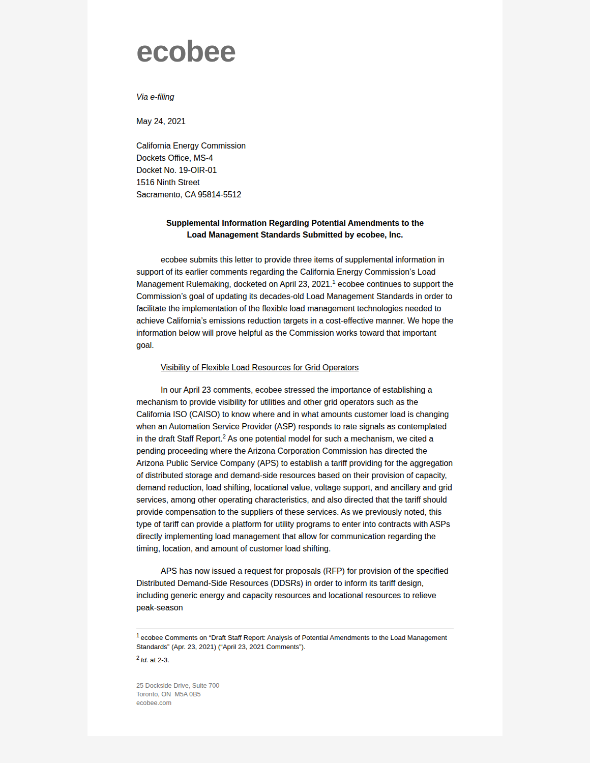ecobee
Via e-filing
May 24, 2021
California Energy Commission
Dockets Office, MS-4
Docket No. 19-OIR-01
1516 Ninth Street
Sacramento, CA 95814-5512
Supplemental Information Regarding Potential Amendments to the Load Management Standards Submitted by ecobee, Inc.
ecobee submits this letter to provide three items of supplemental information in support of its earlier comments regarding the California Energy Commission’s Load Management Rulemaking, docketed on April 23, 2021.1 ecobee continues to support the Commission’s goal of updating its decades-old Load Management Standards in order to facilitate the implementation of the flexible load management technologies needed to achieve California’s emissions reduction targets in a cost-effective manner. We hope the information below will prove helpful as the Commission works toward that important goal.
Visibility of Flexible Load Resources for Grid Operators
In our April 23 comments, ecobee stressed the importance of establishing a mechanism to provide visibility for utilities and other grid operators such as the California ISO (CAISO) to know where and in what amounts customer load is changing when an Automation Service Provider (ASP) responds to rate signals as contemplated in the draft Staff Report.2 As one potential model for such a mechanism, we cited a pending proceeding where the Arizona Corporation Commission has directed the Arizona Public Service Company (APS) to establish a tariff providing for the aggregation of distributed storage and demand-side resources based on their provision of capacity, demand reduction, load shifting, locational value, voltage support, and ancillary and grid services, among other operating characteristics, and also directed that the tariff should provide compensation to the suppliers of these services. As we previously noted, this type of tariff can provide a platform for utility programs to enter into contracts with ASPs directly implementing load management that allow for communication regarding the timing, location, and amount of customer load shifting.
APS has now issued a request for proposals (RFP) for provision of the specified Distributed Demand-Side Resources (DDSRs) in order to inform its tariff design, including generic energy and capacity resources and locational resources to relieve peak-season
1ecobee Comments on “Draft Staff Report: Analysis of Potential Amendments to the Load Management Standards” (Apr. 23, 2021) (“April 23, 2021 Comments”).
2 Id. at 2-3.
25 Dockside Drive, Suite 700
Toronto, ON M5A 0B5
ecobee.com